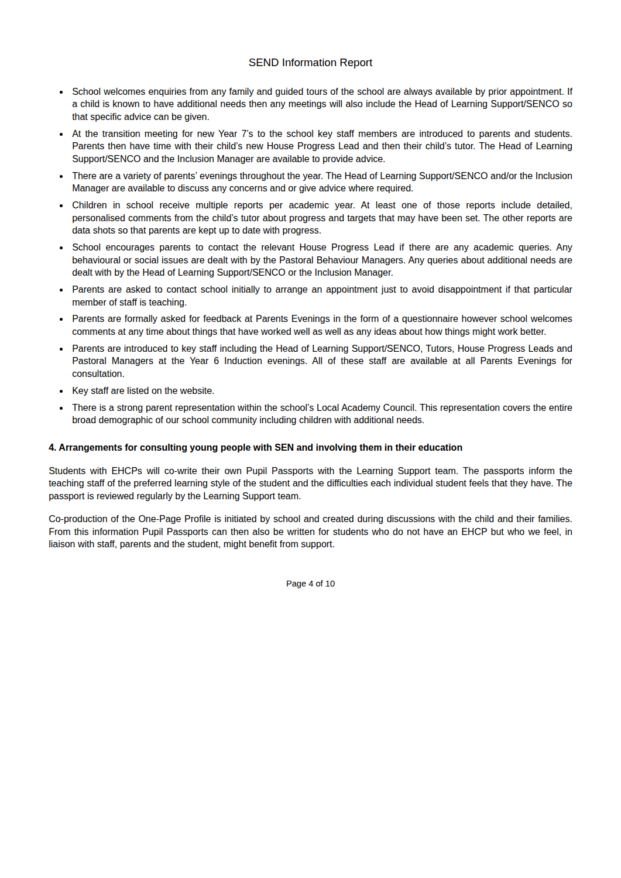SEND Information Report
School welcomes enquiries from any family and guided tours of the school are always available by prior appointment. If a child is known to have additional needs then any meetings will also include the Head of Learning Support/SENCO so that specific advice can be given.
At the transition meeting for new Year 7’s to the school key staff members are introduced to parents and students. Parents then have time with their child’s new House Progress Lead and then their child’s tutor. The Head of Learning Support/SENCO and the Inclusion Manager are available to provide advice.
There are a variety of parents’ evenings throughout the year. The Head of Learning Support/SENCO and/or the Inclusion Manager are available to discuss any concerns and or give advice where required.
Children in school receive multiple reports per academic year. At least one of those reports include detailed, personalised comments from the child’s tutor about progress and targets that may have been set. The other reports are data shots so that parents are kept up to date with progress.
School encourages parents to contact the relevant House Progress Lead if there are any academic queries. Any behavioural or social issues are dealt with by the Pastoral Behaviour Managers. Any queries about additional needs are dealt with by the Head of Learning Support/SENCO or the Inclusion Manager.
Parents are asked to contact school initially to arrange an appointment just to avoid disappointment if that particular member of staff is teaching.
Parents are formally asked for feedback at Parents Evenings in the form of a questionnaire however school welcomes comments at any time about things that have worked well as well as any ideas about how things might work better.
Parents are introduced to key staff including the Head of Learning Support/SENCO, Tutors, House Progress Leads and Pastoral Managers at the Year 6 Induction evenings. All of these staff are available at all Parents Evenings for consultation.
Key staff are listed on the website.
There is a strong parent representation within the school’s Local Academy Council. This representation covers the entire broad demographic of our school community including children with additional needs.
4. Arrangements for consulting young people with SEN and involving them in their education
Students with EHCPs will co-write their own Pupil Passports with the Learning Support team. The passports inform the teaching staff of the preferred learning style of the student and the difficulties each individual student feels that they have. The passport is reviewed regularly by the Learning Support team.
Co-production of the One-Page Profile is initiated by school and created during discussions with the child and their families. From this information Pupil Passports can then also be written for students who do not have an EHCP but who we feel, in liaison with staff, parents and the student, might benefit from support.
Page 4 of 10